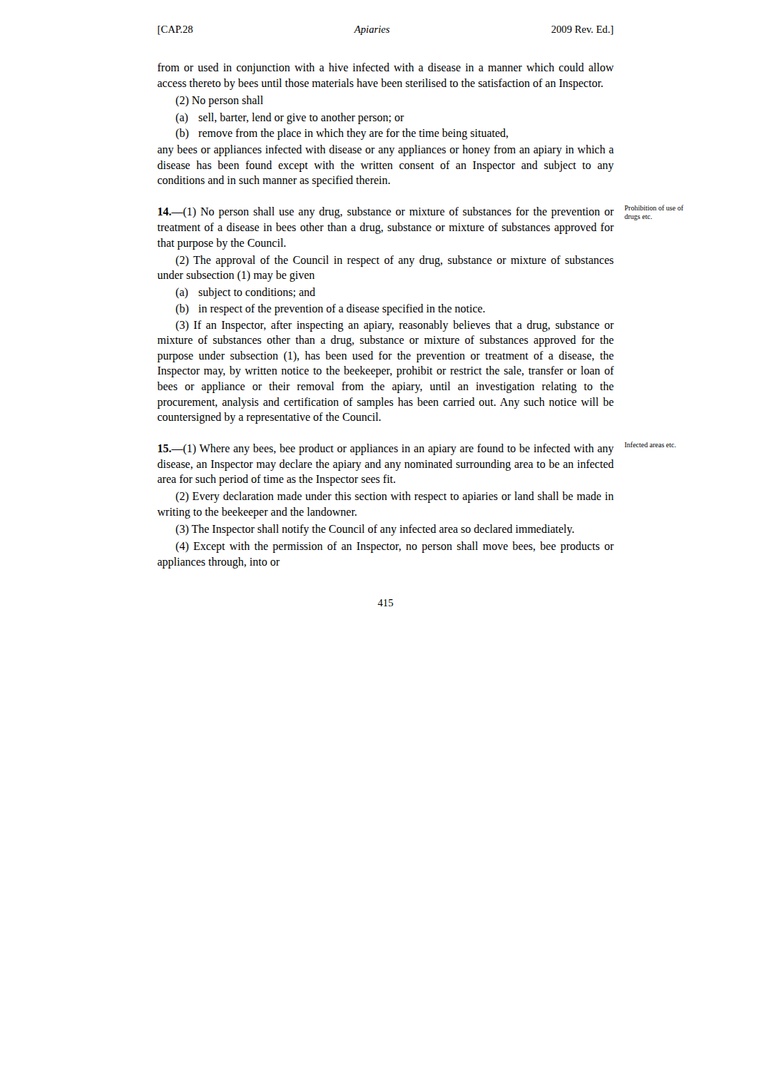[CAP.28 Apiaries 2009 Rev. Ed.]
from or used in conjunction with a hive infected with a disease in a manner which could allow access thereto by bees until those materials have been sterilised to the satisfaction of an Inspector.
(2) No person shall
(a) sell, barter, lend or give to another person; or
(b) remove from the place in which they are for the time being situated,
any bees or appliances infected with disease or any appliances or honey from an apiary in which a disease has been found except with the written consent of an Inspector and subject to any conditions and in such manner as specified therein.
Prohibition of use of drugs etc.
14.—(1) No person shall use any drug, substance or mixture of substances for the prevention or treatment of a disease in bees other than a drug, substance or mixture of substances approved for that purpose by the Council.
(2) The approval of the Council in respect of any drug, substance or mixture of substances under subsection (1) may be given
(a) subject to conditions; and
(b) in respect of the prevention of a disease specified in the notice.
(3) If an Inspector, after inspecting an apiary, reasonably believes that a drug, substance or mixture of substances other than a drug, substance or mixture of substances approved for the purpose under subsection (1), has been used for the prevention or treatment of a disease, the Inspector may, by written notice to the beekeeper, prohibit or restrict the sale, transfer or loan of bees or appliance or their removal from the apiary, until an investigation relating to the procurement, analysis and certification of samples has been carried out. Any such notice will be countersigned by a representative of the Council.
Infected areas etc.
15.—(1) Where any bees, bee product or appliances in an apiary are found to be infected with any disease, an Inspector may declare the apiary and any nominated surrounding area to be an infected area for such period of time as the Inspector sees fit.
(2) Every declaration made under this section with respect to apiaries or land shall be made in writing to the beekeeper and the landowner.
(3) The Inspector shall notify the Council of any infected area so declared immediately.
(4) Except with the permission of an Inspector, no person shall move bees, bee products or appliances through, into or
415